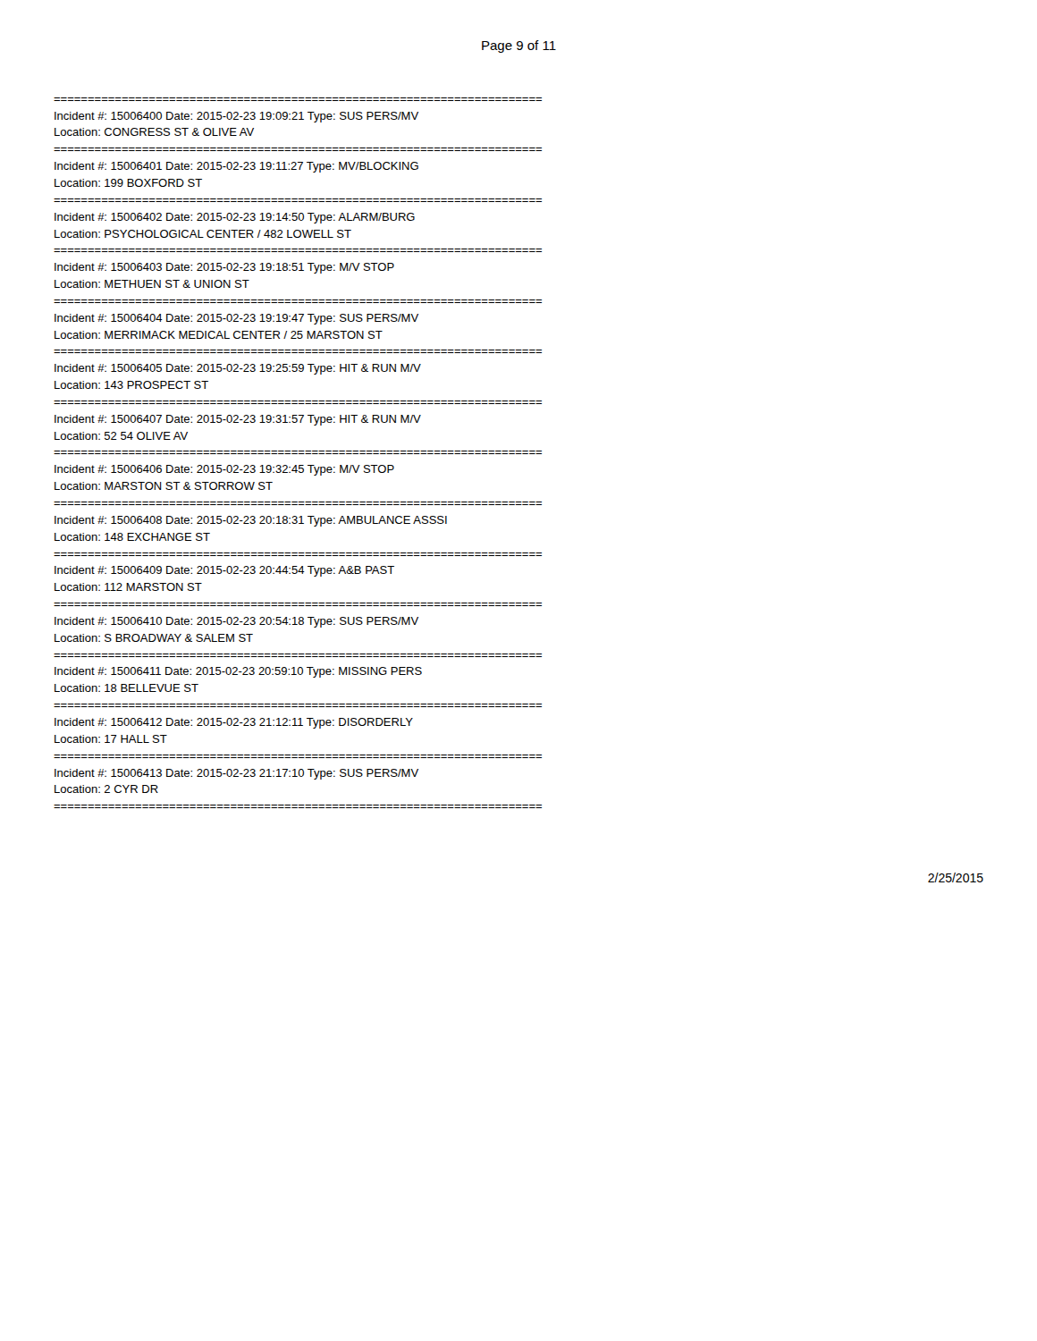Page 9 of 11
========================================================================
Incident #: 15006400 Date: 2015-02-23 19:09:21 Type: SUS PERS/MV
Location: CONGRESS ST & OLIVE AV
========================================================================
Incident #: 15006401 Date: 2015-02-23 19:11:27 Type: MV/BLOCKING
Location: 199 BOXFORD ST
========================================================================
Incident #: 15006402 Date: 2015-02-23 19:14:50 Type: ALARM/BURG
Location: PSYCHOLOGICAL CENTER / 482 LOWELL ST
========================================================================
Incident #: 15006403 Date: 2015-02-23 19:18:51 Type: M/V STOP
Location: METHUEN ST & UNION ST
========================================================================
Incident #: 15006404 Date: 2015-02-23 19:19:47 Type: SUS PERS/MV
Location: MERRIMACK MEDICAL CENTER / 25 MARSTON ST
========================================================================
Incident #: 15006405 Date: 2015-02-23 19:25:59 Type: HIT & RUN M/V
Location: 143 PROSPECT ST
========================================================================
Incident #: 15006407 Date: 2015-02-23 19:31:57 Type: HIT & RUN M/V
Location: 52 54 OLIVE AV
========================================================================
Incident #: 15006406 Date: 2015-02-23 19:32:45 Type: M/V STOP
Location: MARSTON ST & STORROW ST
========================================================================
Incident #: 15006408 Date: 2015-02-23 20:18:31 Type: AMBULANCE ASSSI
Location: 148 EXCHANGE ST
========================================================================
Incident #: 15006409 Date: 2015-02-23 20:44:54 Type: A&B PAST
Location: 112 MARSTON ST
========================================================================
Incident #: 15006410 Date: 2015-02-23 20:54:18 Type: SUS PERS/MV
Location: S BROADWAY & SALEM ST
========================================================================
Incident #: 15006411 Date: 2015-02-23 20:59:10 Type: MISSING PERS
Location: 18 BELLEVUE ST
========================================================================
Incident #: 15006412 Date: 2015-02-23 21:12:11 Type: DISORDERLY
Location: 17 HALL ST
========================================================================
Incident #: 15006413 Date: 2015-02-23 21:17:10 Type: SUS PERS/MV
Location: 2 CYR DR
========================================================================
2/25/2015